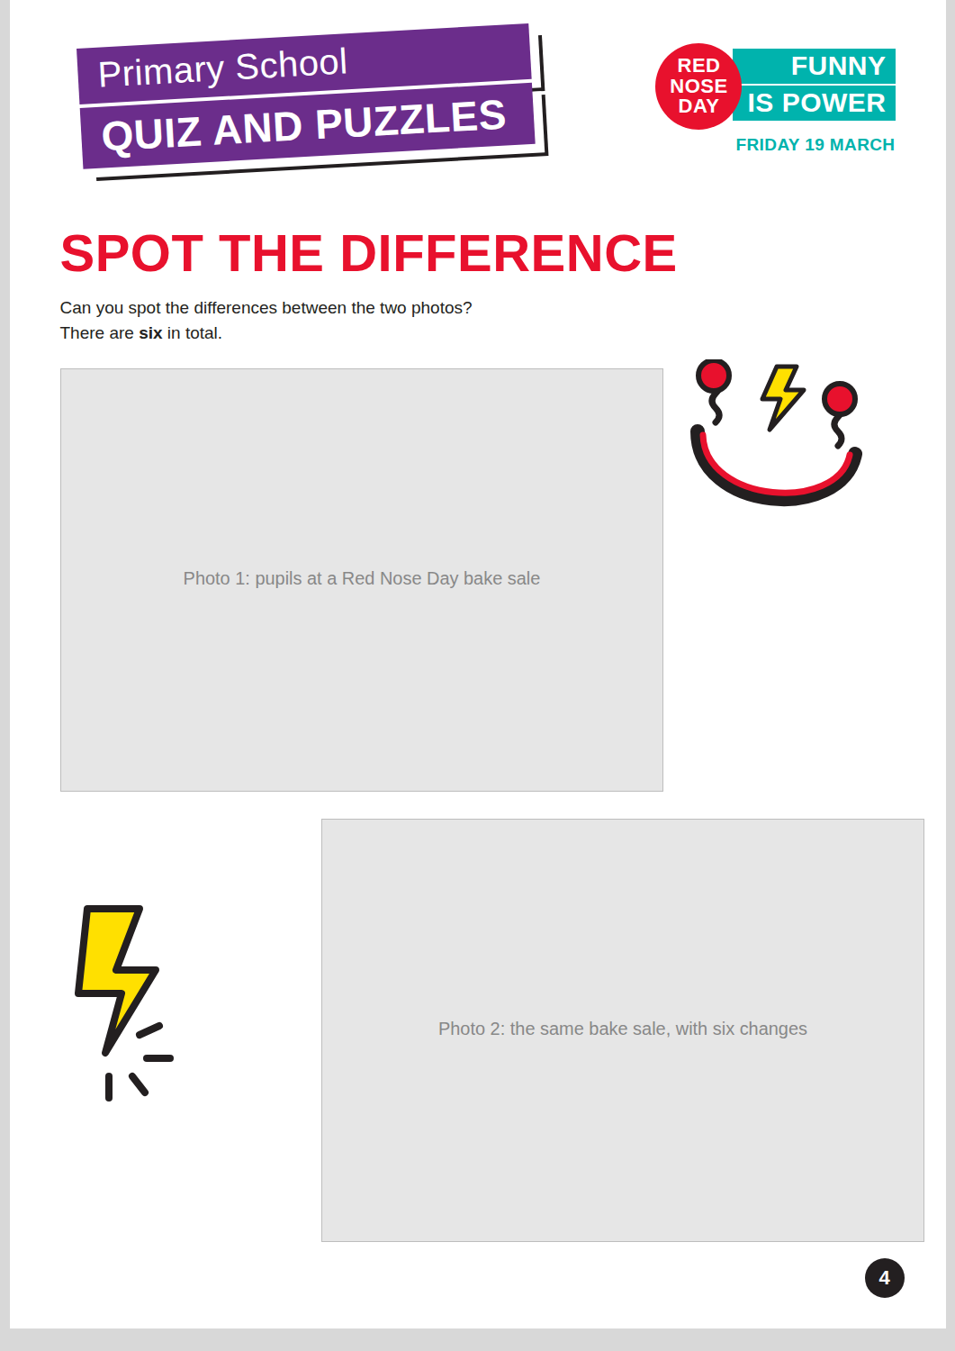Primary School QUIZ AND PUZZLES
RED NOSE DAY
FUNNY IS POWER
FRIDAY 19 MARCH
SPOT THE DIFFERENCE
Can you spot the differences between the two photos?
There are six in total.
4